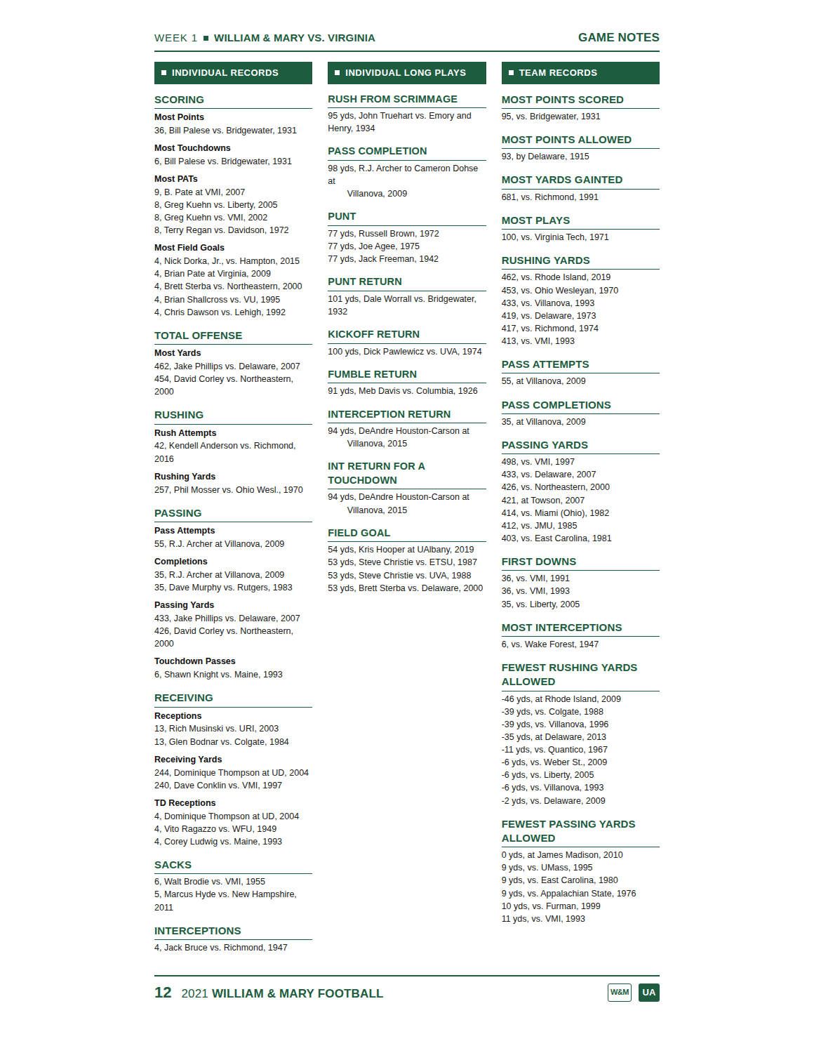WEEK 1 WILLIAM & MARY VS. VIRGINIA
GAME NOTES
INDIVIDUAL RECORDS
Scoring
Most Points
36, Bill Palese vs. Bridgewater, 1931
Most Touchdowns
6, Bill Palese vs. Bridgewater, 1931
Most PATs
9, B. Pate at VMI, 2007
8, Greg Kuehn vs. Liberty, 2005
8, Greg Kuehn vs. VMI, 2002
8, Terry Regan vs. Davidson, 1972
Most Field Goals
4, Nick Dorka, Jr., vs. Hampton, 2015
4, Brian Pate at Virginia, 2009
4, Brett Sterba vs. Northeastern, 2000
4, Brian Shallcross vs. VU, 1995
4, Chris Dawson vs. Lehigh, 1992
Total Offense
Most Yards
462, Jake Phillips vs. Delaware, 2007
454, David Corley vs. Northeastern, 2000
Rushing
Rush Attempts
42, Kendell Anderson vs. Richmond, 2016
Rushing Yards
257, Phil Mosser vs. Ohio Wesl., 1970
Passing
Pass Attempts
55, R.J. Archer at Villanova, 2009
Completions
35, R.J. Archer at Villanova, 2009
35, Dave Murphy vs. Rutgers, 1983
Passing Yards
433, Jake Phillips vs. Delaware, 2007
426, David Corley vs. Northeastern, 2000
Touchdown Passes
6, Shawn Knight vs. Maine, 1993
Receiving
Receptions
13, Rich Musinski vs. URI, 2003
13, Glen Bodnar vs. Colgate, 1984
Receiving Yards
244, Dominique Thompson at UD, 2004
240, Dave Conklin vs. VMI, 1997
TD Receptions
4, Dominique Thompson at UD, 2004
4, Vito Ragazzo vs. WFU, 1949
4, Corey Ludwig vs. Maine, 1993
Sacks
6, Walt Brodie vs. VMI, 1955
5, Marcus Hyde vs. New Hampshire, 2011
Interceptions
4, Jack Bruce vs. Richmond, 1947
INDIVIDUAL LONG PLAYS
Rush from Scrimmage
95 yds, John Truehart vs. Emory and Henry, 1934
Pass Completion
98 yds, R.J. Archer to Cameron Dohse at Villanova, 2009
Punt
77 yds, Russell Brown, 1972
77 yds, Joe Agee, 1975
77 yds, Jack Freeman, 1942
Punt Return
101 yds, Dale Worrall vs. Bridgewater, 1932
Kickoff Return
100 yds, Dick Pawlewicz vs. UVA, 1974
Fumble Return
91 yds, Meb Davis vs. Columbia, 1926
Interception Return
94 yds, DeAndre Houston-Carson at Villanova, 2015
Int Return for a Touchdown
94 yds, DeAndre Houston-Carson at Villanova, 2015
Field Goal
54 yds, Kris Hooper at UAlbany, 2019
53 yds, Steve Christie vs. ETSU, 1987
53 yds, Steve Christie vs. UVA, 1988
53 yds, Brett Sterba vs. Delaware, 2000
TEAM RECORDS
Most Points Scored
95, vs. Bridgewater, 1931
Most Points Allowed
93, by Delaware, 1915
Most Yards Gainted
681, vs. Richmond, 1991
Most Plays
100, vs. Virginia Tech, 1971
Rushing Yards
462, vs. Rhode Island, 2019
453, vs. Ohio Wesleyan, 1970
433, vs. Villanova, 1993
419, vs. Delaware, 1973
417, vs. Richmond, 1974
413, vs. VMI, 1993
Pass Attempts
55, at Villanova, 2009
Pass Completions
35, at Villanova, 2009
Passing Yards
498, vs. VMI, 1997
433, vs. Delaware, 2007
426, vs. Northeastern, 2000
421, at Towson, 2007
414, vs. Miami (Ohio), 1982
412, vs. JMU, 1985
403, vs. East Carolina, 1981
First Downs
36, vs. VMI, 1991
36, vs. VMI, 1993
35, vs. Liberty, 2005
Most Interceptions
6, vs. Wake Forest, 1947
Fewest Rushing Yards Allowed
-46 yds, at Rhode Island, 2009
-39 yds, vs. Colgate, 1988
-39 yds, vs. Villanova, 1996
-35 yds, at Delaware, 2013
-11 yds, vs. Quantico, 1967
-6 yds, vs. Weber St., 2009
-6 yds, vs. Liberty, 2005
-6 yds, vs. Villanova, 1993
-2 yds, vs. Delaware, 2009
Fewest Passing Yards Allowed
0 yds, at James Madison, 2010
9 yds, vs. UMass, 1995
9 yds, vs. East Carolina, 1980
9 yds, vs. Appalachian State, 1976
10 yds, vs. Furman, 1999
11 yds, vs. VMI, 1993
12 2021 WILLIAM & MARY FOOTBALL
W&M
UA